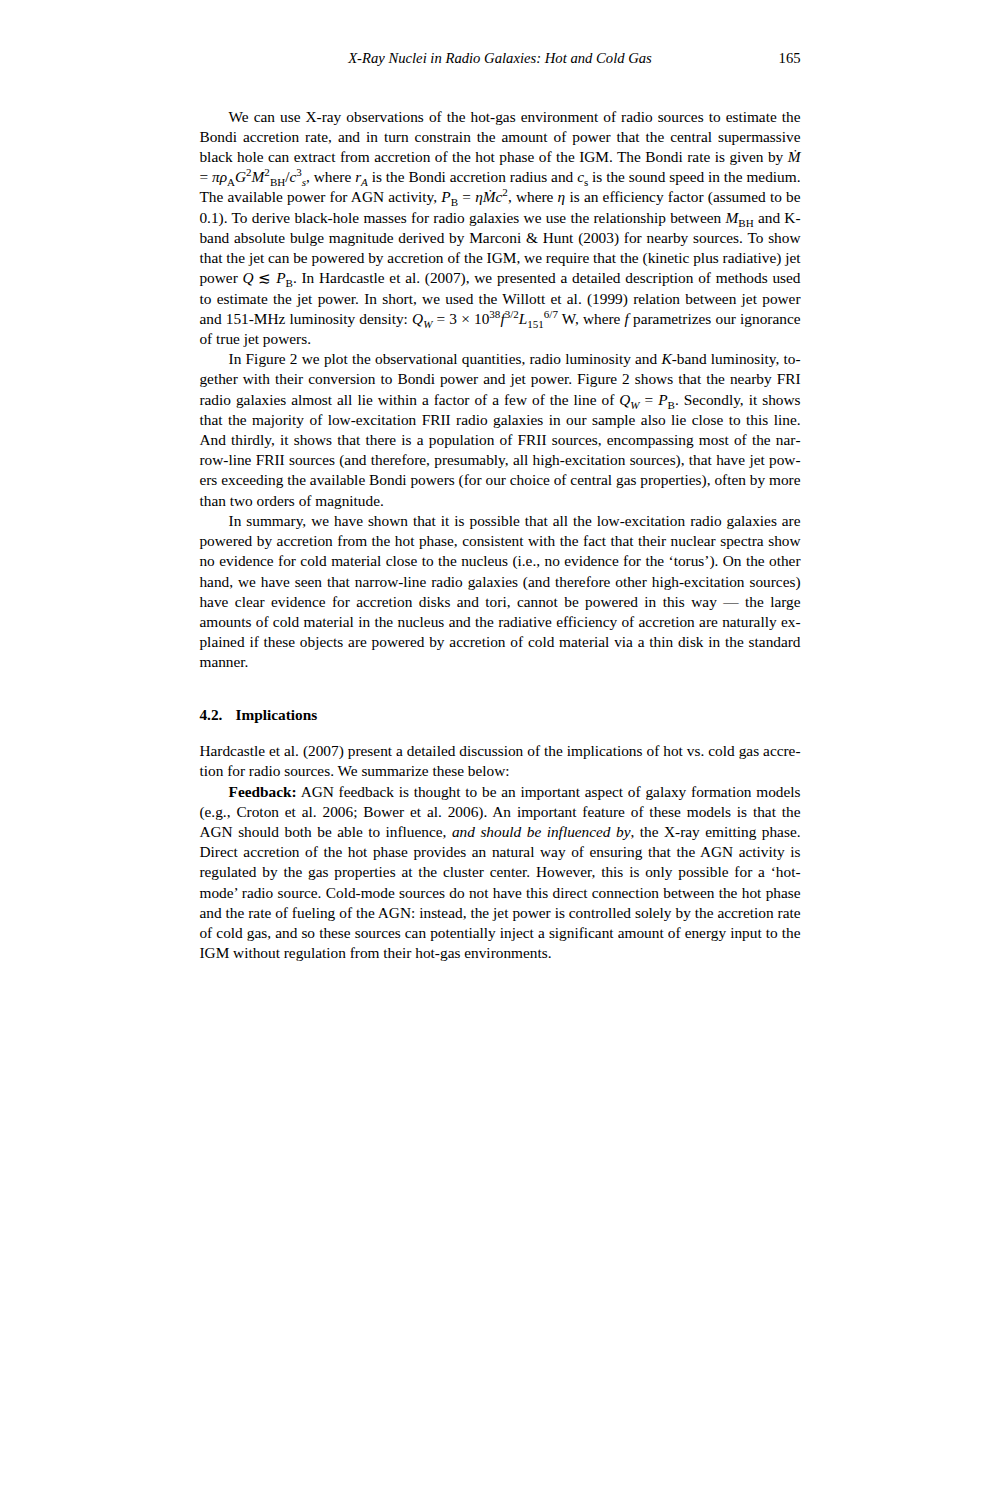X-Ray Nuclei in Radio Galaxies: Hot and Cold Gas 165
We can use X-ray observations of the hot-gas environment of radio sources to estimate the Bondi accretion rate, and in turn constrain the amount of power that the central supermassive black hole can extract from accretion of the hot phase of the IGM. The Bondi rate is given by Ṁ = πρAG2M2BH/c3s, where rA is the Bondi accretion radius and cs is the sound speed in the medium. The available power for AGN activity, PB = ηṀc2, where η is an efficiency factor (assumed to be 0.1). To derive black-hole masses for radio galaxies we use the relationship between MBH and K-band absolute bulge magnitude derived by Marconi & Hunt (2003) for nearby sources. To show that the jet can be powered by accretion of the IGM, we require that the (kinetic plus radiative) jet power Q ≲ PB. In Hardcastle et al. (2007), we presented a detailed description of methods used to estimate the jet power. In short, we used the Willott et al. (1999) relation between jet power and 151-MHz luminosity density: QW = 3 × 1038f3/2L1516/7 W, where f parametrizes our ignorance of true jet powers.
In Figure 2 we plot the observational quantities, radio luminosity and K-band luminosity, together with their conversion to Bondi power and jet power. Figure 2 shows that the nearby FRI radio galaxies almost all lie within a factor of a few of the line of QW = PB. Secondly, it shows that the majority of low-excitation FRII radio galaxies in our sample also lie close to this line. And thirdly, it shows that there is a population of FRII sources, encompassing most of the narrow-line FRII sources (and therefore, presumably, all high-excitation sources), that have jet powers exceeding the available Bondi powers (for our choice of central gas properties), often by more than two orders of magnitude.
In summary, we have shown that it is possible that all the low-excitation radio galaxies are powered by accretion from the hot phase, consistent with the fact that their nuclear spectra show no evidence for cold material close to the nucleus (i.e., no evidence for the ‘torus’). On the other hand, we have seen that narrow-line radio galaxies (and therefore other high-excitation sources) have clear evidence for accretion disks and tori, cannot be powered in this way — the large amounts of cold material in the nucleus and the radiative efficiency of accretion are naturally explained if these objects are powered by accretion of cold material via a thin disk in the standard manner.
4.2. Implications
Hardcastle et al. (2007) present a detailed discussion of the implications of hot vs. cold gas accretion for radio sources. We summarize these below:
Feedback: AGN feedback is thought to be an important aspect of galaxy formation models (e.g., Croton et al. 2006; Bower et al. 2006). An important feature of these models is that the AGN should both be able to influence, and should be influenced by, the X-ray emitting phase. Direct accretion of the hot phase provides an natural way of ensuring that the AGN activity is regulated by the gas properties at the cluster center. However, this is only possible for a ‘hot-mode’ radio source. Cold-mode sources do not have this direct connection between the hot phase and the rate of fueling of the AGN: instead, the jet power is controlled solely by the accretion rate of cold gas, and so these sources can potentially inject a significant amount of energy input to the IGM without regulation from their hot-gas environments.